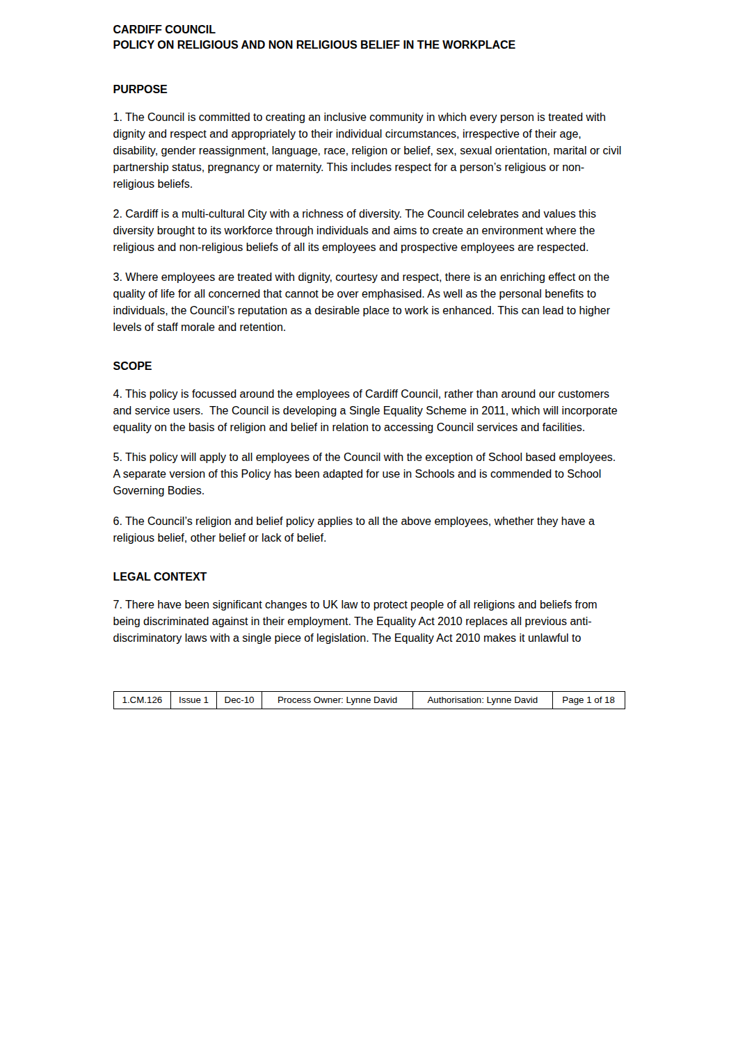CARDIFF COUNCIL
POLICY ON RELIGIOUS AND NON RELIGIOUS BELIEF IN THE WORKPLACE
Purpose
1. The Council is committed to creating an inclusive community in which every person is treated with dignity and respect and appropriately to their individual circumstances, irrespective of their age, disability, gender reassignment, language, race, religion or belief, sex, sexual orientation, marital or civil partnership status, pregnancy or maternity. This includes respect for a person’s religious or non-religious beliefs.
2. Cardiff is a multi-cultural City with a richness of diversity. The Council celebrates and values this diversity brought to its workforce through individuals and aims to create an environment where the religious and non-religious beliefs of all its employees and prospective employees are respected.
3. Where employees are treated with dignity, courtesy and respect, there is an enriching effect on the quality of life for all concerned that cannot be over emphasised. As well as the personal benefits to individuals, the Council’s reputation as a desirable place to work is enhanced. This can lead to higher levels of staff morale and retention.
Scope
4. This policy is focussed around the employees of Cardiff Council, rather than around our customers and service users. The Council is developing a Single Equality Scheme in 2011, which will incorporate equality on the basis of religion and belief in relation to accessing Council services and facilities.
5. This policy will apply to all employees of the Council with the exception of School based employees. A separate version of this Policy has been adapted for use in Schools and is commended to School Governing Bodies.
6. The Council’s religion and belief policy applies to all the above employees, whether they have a religious belief, other belief or lack of belief.
Legal Context
7. There have been significant changes to UK law to protect people of all religions and beliefs from being discriminated against in their employment. The Equality Act 2010 replaces all previous anti-discriminatory laws with a single piece of legislation. The Equality Act 2010 makes it unlawful to
| 1.CM.126 | Issue 1 | Dec-10 | Process Owner: Lynne David | Authorisation: Lynne David | Page 1 of 18 |